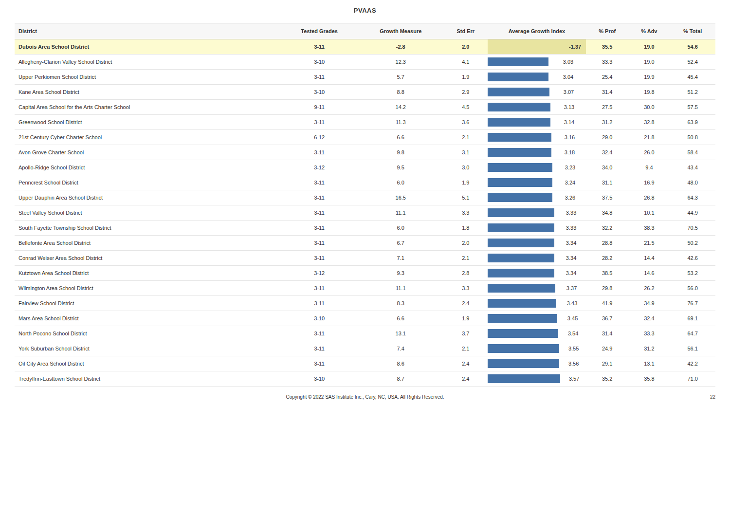PVAAS
| District | Tested Grades | Growth Measure | Std Err | Average Growth Index | % Prof | % Adv | % Total |
| --- | --- | --- | --- | --- | --- | --- | --- |
| Dubois Area School District | 3-11 | -2.8 | 2.0 | -1.37 | 35.5 | 19.0 | 54.6 |
| Allegheny-Clarion Valley School District | 3-10 | 12.3 | 4.1 | 3.03 | 33.3 | 19.0 | 52.4 |
| Upper Perkiomen School District | 3-11 | 5.7 | 1.9 | 3.04 | 25.4 | 19.9 | 45.4 |
| Kane Area School District | 3-10 | 8.8 | 2.9 | 3.07 | 31.4 | 19.8 | 51.2 |
| Capital Area School for the Arts Charter School | 9-11 | 14.2 | 4.5 | 3.13 | 27.5 | 30.0 | 57.5 |
| Greenwood School District | 3-11 | 11.3 | 3.6 | 3.14 | 31.2 | 32.8 | 63.9 |
| 21st Century Cyber Charter School | 6-12 | 6.6 | 2.1 | 3.16 | 29.0 | 21.8 | 50.8 |
| Avon Grove Charter School | 3-11 | 9.8 | 3.1 | 3.18 | 32.4 | 26.0 | 58.4 |
| Apollo-Ridge School District | 3-12 | 9.5 | 3.0 | 3.23 | 34.0 | 9.4 | 43.4 |
| Penncrest School District | 3-11 | 6.0 | 1.9 | 3.24 | 31.1 | 16.9 | 48.0 |
| Upper Dauphin Area School District | 3-11 | 16.5 | 5.1 | 3.26 | 37.5 | 26.8 | 64.3 |
| Steel Valley School District | 3-11 | 11.1 | 3.3 | 3.33 | 34.8 | 10.1 | 44.9 |
| South Fayette Township School District | 3-11 | 6.0 | 1.8 | 3.33 | 32.2 | 38.3 | 70.5 |
| Bellefonte Area School District | 3-11 | 6.7 | 2.0 | 3.34 | 28.8 | 21.5 | 50.2 |
| Conrad Weiser Area School District | 3-11 | 7.1 | 2.1 | 3.34 | 28.2 | 14.4 | 42.6 |
| Kutztown Area School District | 3-12 | 9.3 | 2.8 | 3.34 | 38.5 | 14.6 | 53.2 |
| Wilmington Area School District | 3-11 | 11.1 | 3.3 | 3.37 | 29.8 | 26.2 | 56.0 |
| Fairview School District | 3-11 | 8.3 | 2.4 | 3.43 | 41.9 | 34.9 | 76.7 |
| Mars Area School District | 3-10 | 6.6 | 1.9 | 3.45 | 36.7 | 32.4 | 69.1 |
| North Pocono School District | 3-11 | 13.1 | 3.7 | 3.54 | 31.4 | 33.3 | 64.7 |
| York Suburban School District | 3-11 | 7.4 | 2.1 | 3.55 | 24.9 | 31.2 | 56.1 |
| Oil City Area School District | 3-11 | 8.6 | 2.4 | 3.56 | 29.1 | 13.1 | 42.2 |
| Tredyffrin-Easttown School District | 3-10 | 8.7 | 2.4 | 3.57 | 35.2 | 35.8 | 71.0 |
Copyright © 2022 SAS Institute Inc., Cary, NC, USA. All Rights Reserved. 22